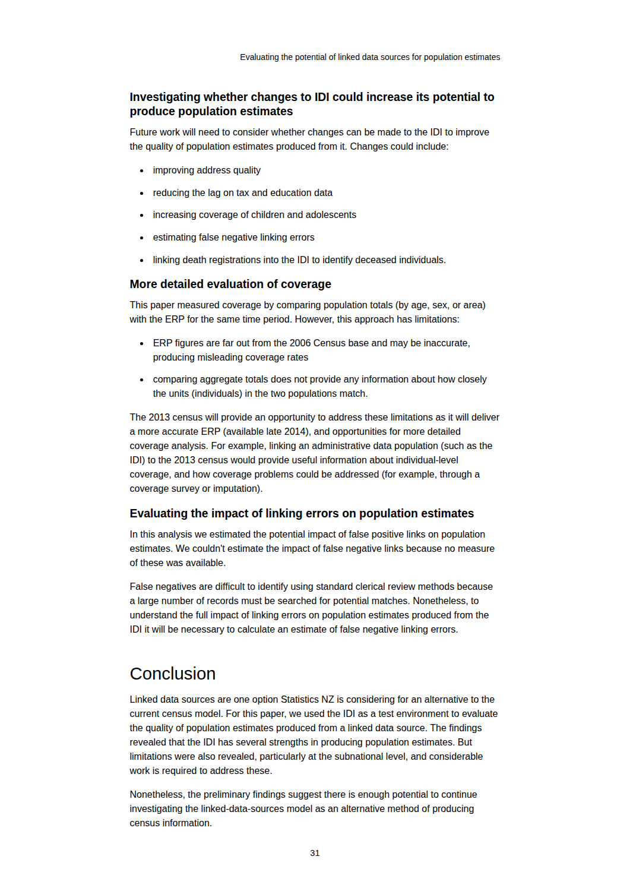Evaluating the potential of linked data sources for population estimates
Investigating whether changes to IDI could increase its potential to produce population estimates
Future work will need to consider whether changes can be made to the IDI to improve the quality of population estimates produced from it. Changes could include:
improving address quality
reducing the lag on tax and education data
increasing coverage of children and adolescents
estimating false negative linking errors
linking death registrations into the IDI to identify deceased individuals.
More detailed evaluation of coverage
This paper measured coverage by comparing population totals (by age, sex, or area) with the ERP for the same time period. However, this approach has limitations:
ERP figures are far out from the 2006 Census base and may be inaccurate, producing misleading coverage rates
comparing aggregate totals does not provide any information about how closely the units (individuals) in the two populations match.
The 2013 census will provide an opportunity to address these limitations as it will deliver a more accurate ERP (available late 2014), and opportunities for more detailed coverage analysis. For example, linking an administrative data population (such as the IDI) to the 2013 census would provide useful information about individual-level coverage, and how coverage problems could be addressed (for example, through a coverage survey or imputation).
Evaluating the impact of linking errors on population estimates
In this analysis we estimated the potential impact of false positive links on population estimates. We couldn't estimate the impact of false negative links because no measure of these was available.
False negatives are difficult to identify using standard clerical review methods because a large number of records must be searched for potential matches. Nonetheless, to understand the full impact of linking errors on population estimates produced from the IDI it will be necessary to calculate an estimate of false negative linking errors.
Conclusion
Linked data sources are one option Statistics NZ is considering for an alternative to the current census model. For this paper, we used the IDI as a test environment to evaluate the quality of population estimates produced from a linked data source. The findings revealed that the IDI has several strengths in producing population estimates. But limitations were also revealed, particularly at the subnational level, and considerable work is required to address these.
Nonetheless, the preliminary findings suggest there is enough potential to continue investigating the linked-data-sources model as an alternative method of producing census information.
31